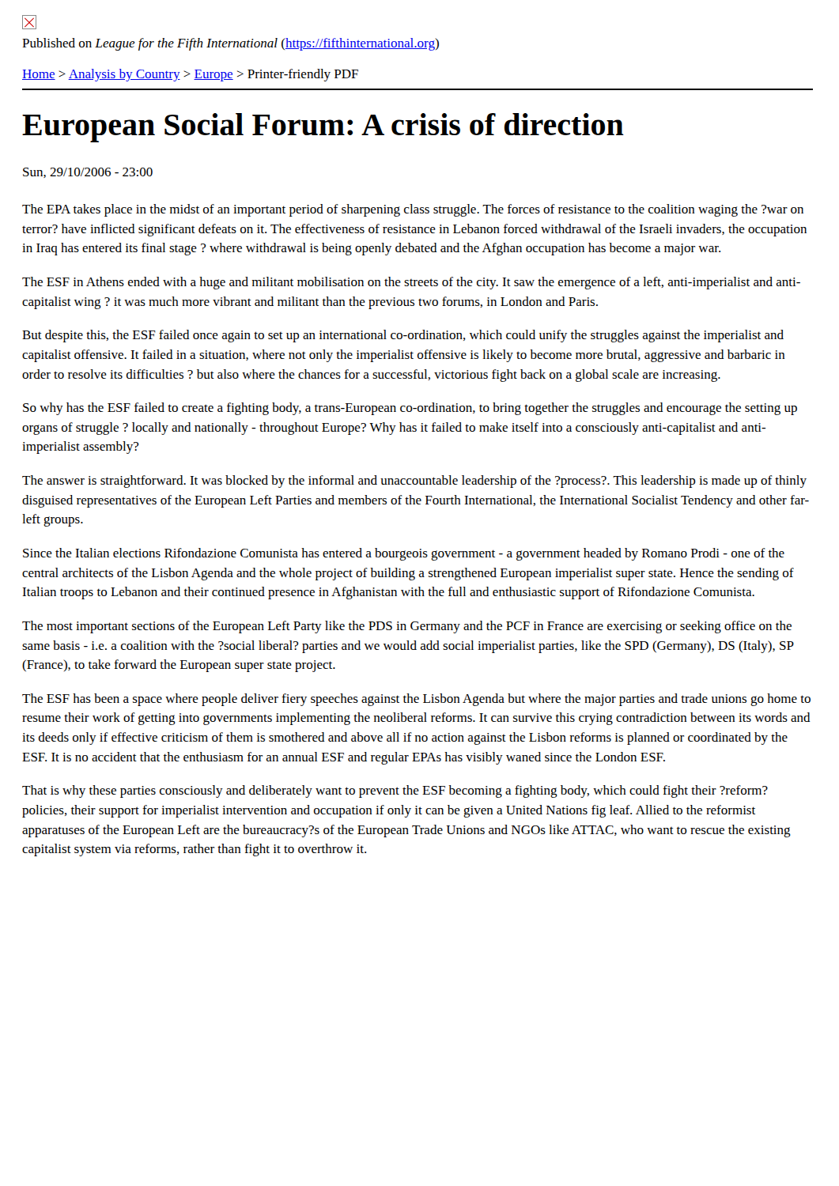Published on League for the Fifth International (https://fifthinternational.org)
Home > Analysis by Country > Europe > Printer-friendly PDF
European Social Forum: A crisis of direction
Sun, 29/10/2006 - 23:00
The EPA takes place in the midst of an important period of sharpening class struggle. The forces of resistance to the coalition waging the ?war on terror? have inflicted significant defeats on it. The effectiveness of resistance in Lebanon forced withdrawal of the Israeli invaders, the occupation in Iraq has entered its final stage ? where withdrawal is being openly debated and the Afghan occupation has become a major war.
The ESF in Athens ended with a huge and militant mobilisation on the streets of the city. It saw the emergence of a left, anti-imperialist and anti-capitalist wing ? it was much more vibrant and militant than the previous two forums, in London and Paris.
But despite this, the ESF failed once again to set up an international co-ordination, which could unify the struggles against the imperialist and capitalist offensive. It failed in a situation, where not only the imperialist offensive is likely to become more brutal, aggressive and barbaric in order to resolve its difficulties ? but also where the chances for a successful, victorious fight back on a global scale are increasing.
So why has the ESF failed to create a fighting body, a trans-European co-ordination, to bring together the struggles and encourage the setting up organs of struggle ? locally and nationally - throughout Europe? Why has it failed to make itself into a consciously anti-capitalist and anti-imperialist assembly?
The answer is straightforward. It was blocked by the informal and unaccountable leadership of the ?process?. This leadership is made up of thinly disguised representatives of the European Left Parties and members of the Fourth International, the International Socialist Tendency and other far-left groups.
Since the Italian elections Rifondazione Comunista has entered a bourgeois government - a government headed by Romano Prodi - one of the central architects of the Lisbon Agenda and the whole project of building a strengthened European imperialist super state. Hence the sending of Italian troops to Lebanon and their continued presence in Afghanistan with the full and enthusiastic support of Rifondazione Comunista.
The most important sections of the European Left Party like the PDS in Germany and the PCF in France are exercising or seeking office on the same basis - i.e. a coalition with the ?social liberal? parties and we would add social imperialist parties, like the SPD (Germany), DS (Italy), SP (France), to take forward the European super state project.
The ESF has been a space where people deliver fiery speeches against the Lisbon Agenda but where the major parties and trade unions go home to resume their work of getting into governments implementing the neoliberal reforms. It can survive this crying contradiction between its words and its deeds only if effective criticism of them is smothered and above all if no action against the Lisbon reforms is planned or coordinated by the ESF. It is no accident that the enthusiasm for an annual ESF and regular EPAs has visibly waned since the London ESF.
That is why these parties consciously and deliberately want to prevent the ESF becoming a fighting body, which could fight their ?reform? policies, their support for imperialist intervention and occupation if only it can be given a United Nations fig leaf. Allied to the reformist apparatuses of the European Left are the bureaucracy?s of the European Trade Unions and NGOs like ATTAC, who want to rescue the existing capitalist system via reforms, rather than fight it to overthrow it.